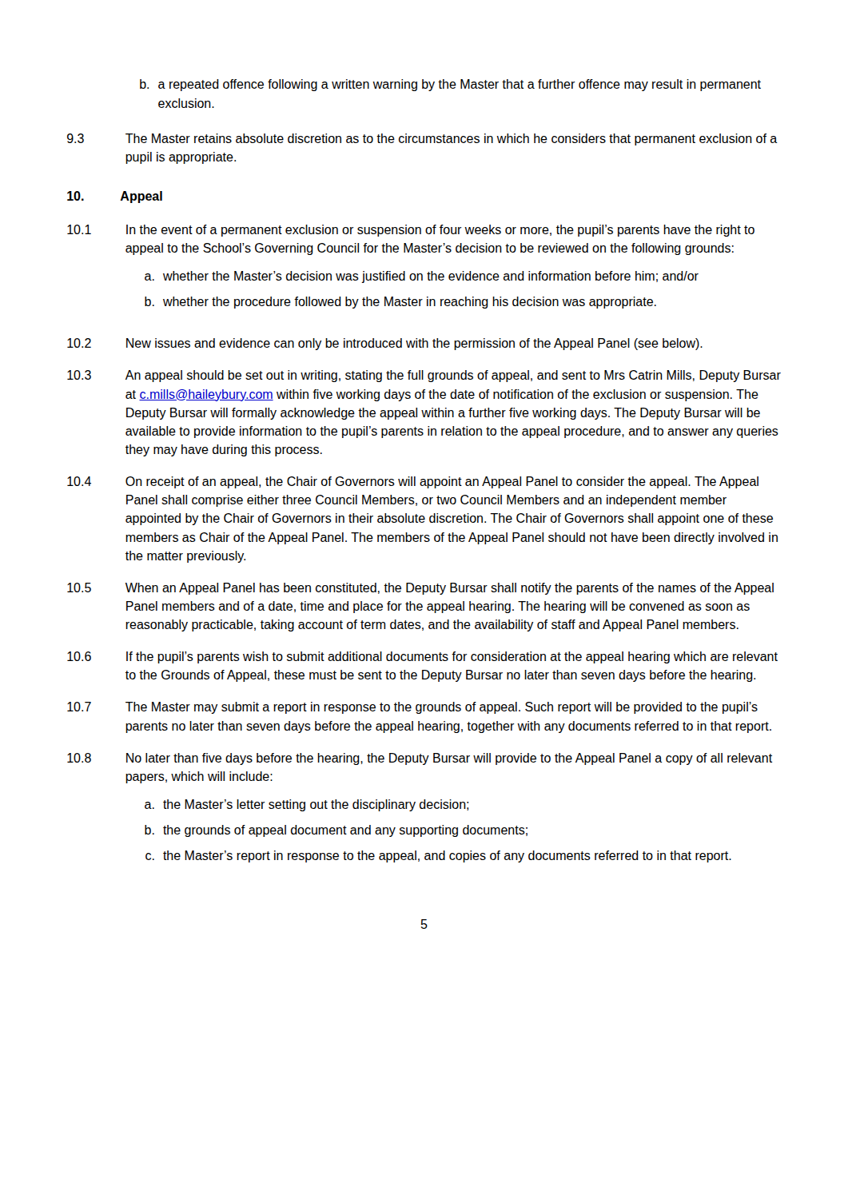a repeated offence following a written warning by the Master that a further offence may result in permanent exclusion.
9.3
The Master retains absolute discretion as to the circumstances in which he considers that permanent exclusion of a pupil is appropriate.
10.
Appeal
10.1
In the event of a permanent exclusion or suspension of four weeks or more, the pupil’s parents have the right to appeal to the School’s Governing Council for the Master’s decision to be reviewed on the following grounds:
whether the Master’s decision was justified on the evidence and information before him; and/or
whether the procedure followed by the Master in reaching his decision was appropriate.
10.2
New issues and evidence can only be introduced with the permission of the Appeal Panel (see below).
10.3
An appeal should be set out in writing, stating the full grounds of appeal, and sent to Mrs Catrin Mills, Deputy Bursar at c.mills@haileybury.com within five working days of the date of notification of the exclusion or suspension. The Deputy Bursar will formally acknowledge the appeal within a further five working days. The Deputy Bursar will be available to provide information to the pupil’s parents in relation to the appeal procedure, and to answer any queries they may have during this process.
10.4
On receipt of an appeal, the Chair of Governors will appoint an Appeal Panel to consider the appeal. The Appeal Panel shall comprise either three Council Members, or two Council Members and an independent member appointed by the Chair of Governors in their absolute discretion. The Chair of Governors shall appoint one of these members as Chair of the Appeal Panel. The members of the Appeal Panel should not have been directly involved in the matter previously.
10.5
When an Appeal Panel has been constituted, the Deputy Bursar shall notify the parents of the names of the Appeal Panel members and of a date, time and place for the appeal hearing. The hearing will be convened as soon as reasonably practicable, taking account of term dates, and the availability of staff and Appeal Panel members.
10.6
If the pupil’s parents wish to submit additional documents for consideration at the appeal hearing which are relevant to the Grounds of Appeal, these must be sent to the Deputy Bursar no later than seven days before the hearing.
10.7
The Master may submit a report in response to the grounds of appeal. Such report will be provided to the pupil’s parents no later than seven days before the appeal hearing, together with any documents referred to in that report.
10.8
No later than five days before the hearing, the Deputy Bursar will provide to the Appeal Panel a copy of all relevant papers, which will include:
the Master’s letter setting out the disciplinary decision;
the grounds of appeal document and any supporting documents;
the Master’s report in response to the appeal, and copies of any documents referred to in that report.
5